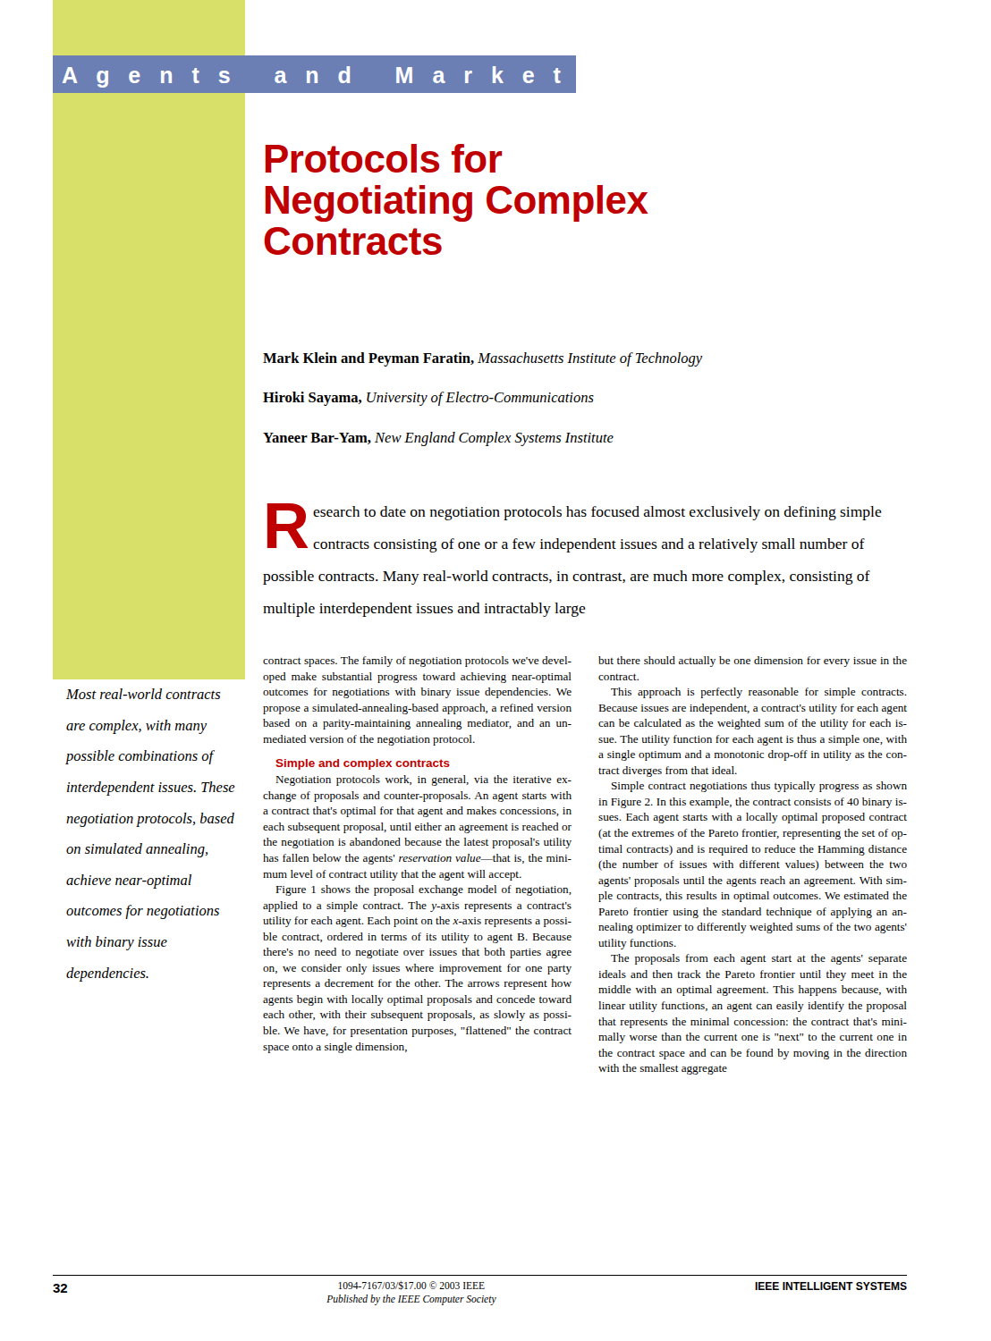A g e n t s a n d M a r k e t s
Protocols for
Negotiating Complex
Contracts
Mark Klein and Peyman Faratin, Massachusetts Institute of Technology
Hiroki Sayama, University of Electro-Communications
Yaneer Bar-Yam, New England Complex Systems Institute
Research to date on negotiation protocols has focused almost exclusively on defining simple contracts consisting of one or a few independent issues and a relatively small number of possible contracts. Many real-world contracts, in contrast, are much more complex, consisting of multiple interdependent issues and intractably large
Most real-world contracts are complex, with many possible combinations of interdependent issues. These negotiation protocols, based on simulated annealing, achieve near-optimal outcomes for negotiations with binary issue dependencies.
contract spaces. The family of negotiation protocols we've developed make substantial progress toward achieving near-optimal outcomes for negotiations with binary issue dependencies. We propose a simulated-annealing-based approach, a refined version based on a parity-maintaining annealing mediator, and an unmediated version of the negotiation protocol.
Simple and complex contracts
Negotiation protocols work, in general, via the iterative exchange of proposals and counter-proposals. An agent starts with a contract that's optimal for that agent and makes concessions, in each subsequent proposal, until either an agreement is reached or the negotiation is abandoned because the latest proposal's utility has fallen below the agents' reservation value—that is, the minimum level of contract utility that the agent will accept.
Figure 1 shows the proposal exchange model of negotiation, applied to a simple contract. The y-axis represents a contract's utility for each agent. Each point on the x-axis represents a possible contract, ordered in terms of its utility to agent B. Because there's no need to negotiate over issues that both parties agree on, we consider only issues where improvement for one party represents a decrement for the other. The arrows represent how agents begin with locally optimal proposals and concede toward each other, with their subsequent proposals, as slowly as possible. We have, for presentation purposes, "flattened" the contract space onto a single dimension,
but there should actually be one dimension for every issue in the contract.
This approach is perfectly reasonable for simple contracts. Because issues are independent, a contract's utility for each agent can be calculated as the weighted sum of the utility for each issue. The utility function for each agent is thus a simple one, with a single optimum and a monotonic drop-off in utility as the contract diverges from that ideal.
Simple contract negotiations thus typically progress as shown in Figure 2. In this example, the contract consists of 40 binary issues. Each agent starts with a locally optimal proposed contract (at the extremes of the Pareto frontier, representing the set of optimal contracts) and is required to reduce the Hamming distance (the number of issues with different values) between the two agents' proposals until the agents reach an agreement. With simple contracts, this results in optimal outcomes. We estimated the Pareto frontier using the standard technique of applying an annealing optimizer to differently weighted sums of the two agents' utility functions.
The proposals from each agent start at the agents' separate ideals and then track the Pareto frontier until they meet in the middle with an optimal agreement. This happens because, with linear utility functions, an agent can easily identify the proposal that represents the minimal concession: the contract that's minimally worse than the current one is "next" to the current one in the contract space and can be found by moving in the direction with the smallest aggregate
32
1094-7167/03/$17.00 © 2003 IEEE
Published by the IEEE Computer Society
IEEE INTELLIGENT SYSTEMS